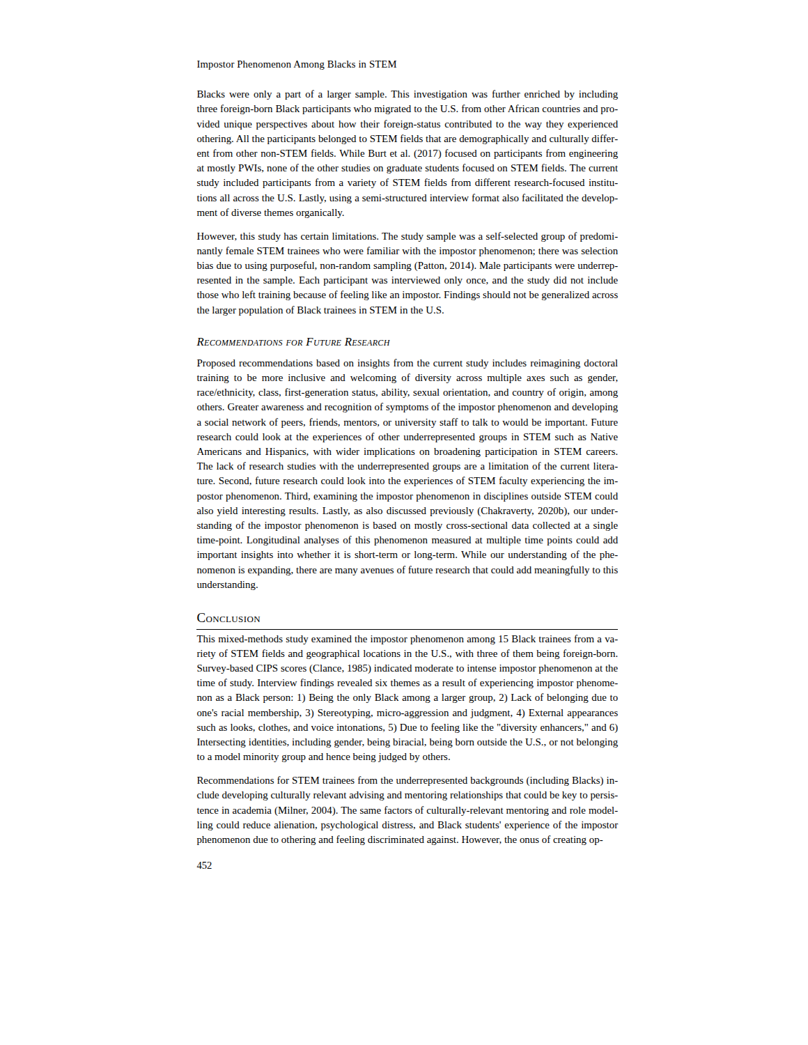Impostor Phenomenon Among Blacks in STEM
Blacks were only a part of a larger sample. This investigation was further enriched by including three foreign-born Black participants who migrated to the U.S. from other African countries and provided unique perspectives about how their foreign-status contributed to the way they experienced othering. All the participants belonged to STEM fields that are demographically and culturally different from other non-STEM fields. While Burt et al. (2017) focused on participants from engineering at mostly PWIs, none of the other studies on graduate students focused on STEM fields. The current study included participants from a variety of STEM fields from different research-focused institutions all across the U.S. Lastly, using a semi-structured interview format also facilitated the development of diverse themes organically.
However, this study has certain limitations. The study sample was a self-selected group of predominantly female STEM trainees who were familiar with the impostor phenomenon; there was selection bias due to using purposeful, non-random sampling (Patton, 2014). Male participants were underrepresented in the sample. Each participant was interviewed only once, and the study did not include those who left training because of feeling like an impostor. Findings should not be generalized across the larger population of Black trainees in STEM in the U.S.
Recommendations for Future Research
Proposed recommendations based on insights from the current study includes reimagining doctoral training to be more inclusive and welcoming of diversity across multiple axes such as gender, race/ethnicity, class, first-generation status, ability, sexual orientation, and country of origin, among others. Greater awareness and recognition of symptoms of the impostor phenomenon and developing a social network of peers, friends, mentors, or university staff to talk to would be important. Future research could look at the experiences of other underrepresented groups in STEM such as Native Americans and Hispanics, with wider implications on broadening participation in STEM careers. The lack of research studies with the underrepresented groups are a limitation of the current literature. Second, future research could look into the experiences of STEM faculty experiencing the impostor phenomenon. Third, examining the impostor phenomenon in disciplines outside STEM could also yield interesting results. Lastly, as also discussed previously (Chakraverty, 2020b), our understanding of the impostor phenomenon is based on mostly cross-sectional data collected at a single time-point. Longitudinal analyses of this phenomenon measured at multiple time points could add important insights into whether it is short-term or long-term. While our understanding of the phenomenon is expanding, there are many avenues of future research that could add meaningfully to this understanding.
Conclusion
This mixed-methods study examined the impostor phenomenon among 15 Black trainees from a variety of STEM fields and geographical locations in the U.S., with three of them being foreign-born. Survey-based CIPS scores (Clance, 1985) indicated moderate to intense impostor phenomenon at the time of study. Interview findings revealed six themes as a result of experiencing impostor phenomenon as a Black person: 1) Being the only Black among a larger group, 2) Lack of belonging due to one's racial membership, 3) Stereotyping, micro-aggression and judgment, 4) External appearances such as looks, clothes, and voice intonations, 5) Due to feeling like the "diversity enhancers," and 6) Intersecting identities, including gender, being biracial, being born outside the U.S., or not belonging to a model minority group and hence being judged by others.
Recommendations for STEM trainees from the underrepresented backgrounds (including Blacks) include developing culturally relevant advising and mentoring relationships that could be key to persistence in academia (Milner, 2004). The same factors of culturally-relevant mentoring and role modelling could reduce alienation, psychological distress, and Black students' experience of the impostor phenomenon due to othering and feeling discriminated against. However, the onus of creating op-
452